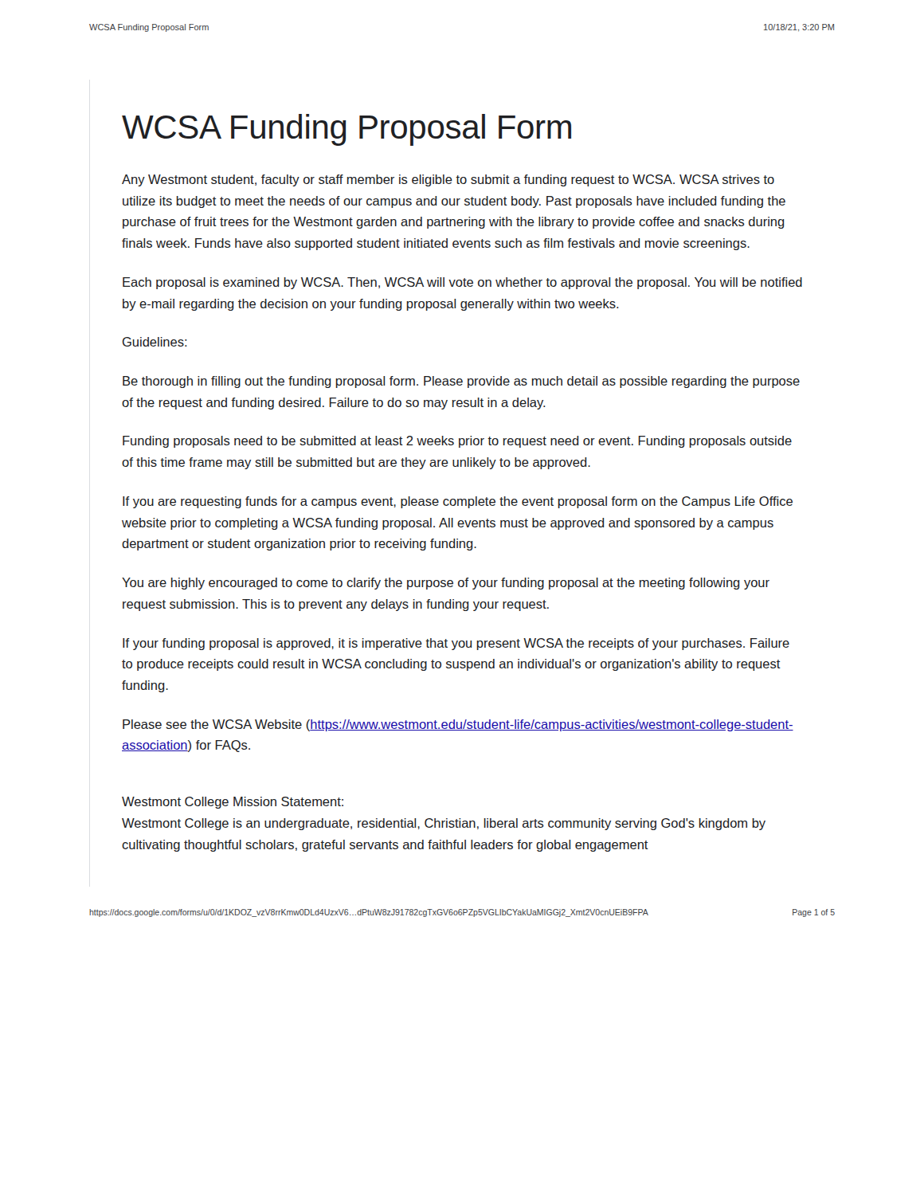WCSA Funding Proposal Form 10/18/21, 3:20 PM
WCSA Funding Proposal Form
Any Westmont student, faculty or staff member is eligible to submit a funding request to WCSA. WCSA strives to utilize its budget to meet the needs of our campus and our student body. Past proposals have included funding the purchase of fruit trees for the Westmont garden and partnering with the library to provide coffee and snacks during finals week. Funds have also supported student initiated events such as film festivals and movie screenings.
Each proposal is examined by WCSA. Then, WCSA will vote on whether to approval the proposal. You will be notified by e-mail regarding the decision on your funding proposal generally within two weeks.
Guidelines:
Be thorough in filling out the funding proposal form. Please provide as much detail as possible regarding the purpose of the request and funding desired. Failure to do so may result in a delay.
Funding proposals need to be submitted at least 2 weeks prior to request need or event. Funding proposals outside of this time frame may still be submitted but are they are unlikely to be approved.
If you are requesting funds for a campus event, please complete the event proposal form on the Campus Life Office website prior to completing a WCSA funding proposal. All events must be approved and sponsored by a campus department or student organization prior to receiving funding.
You are highly encouraged to come to clarify the purpose of your funding proposal at the meeting following your request submission. This is to prevent any delays in funding your request.
If your funding proposal is approved, it is imperative that you present WCSA the receipts of your purchases. Failure to produce receipts could result in WCSA concluding to suspend an individual's or organization's ability to request funding.
Please see the WCSA Website (https://www.westmont.edu/student-life/campus-activities/westmont-college-student-association) for FAQs.
Westmont College Mission Statement:
Westmont College is an undergraduate, residential, Christian, liberal arts community serving God's kingdom by cultivating thoughtful scholars, grateful servants and faithful leaders for global engagement
https://docs.google.com/forms/u/0/d/1KDOZ_vzV8rrKmw0DLd4UzxV6…dPtuW8zJ91782cgTxGV6o6PZp5VGLIbCYakUaMIGGj2_Xmt2V0cnUEiB9FPA Page 1 of 5